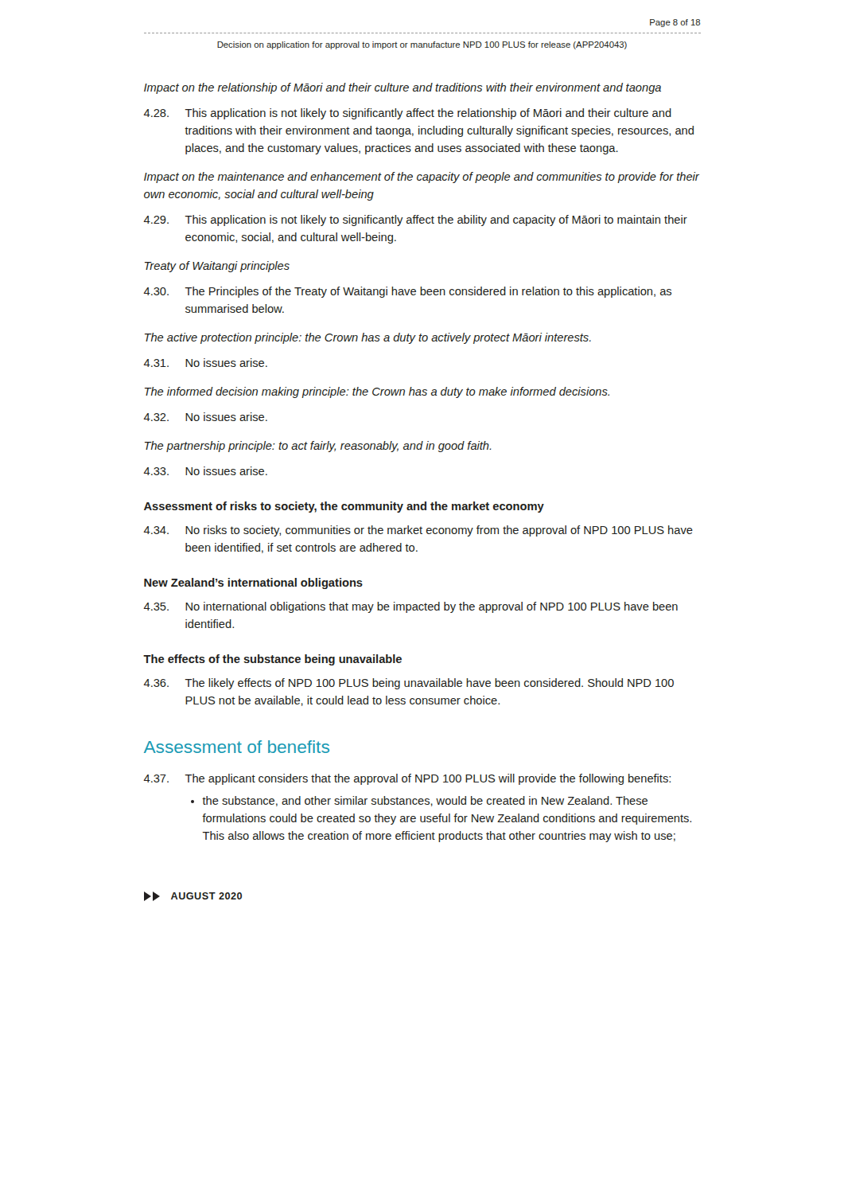Page 8 of 18
Decision on application for approval to import or manufacture NPD 100 PLUS for release (APP204043)
Impact on the relationship of Māori and their culture and traditions with their environment and taonga
4.28.
This application is not likely to significantly affect the relationship of Māori and their culture and traditions with their environment and taonga, including culturally significant species, resources, and places, and the customary values, practices and uses associated with these taonga.
Impact on the maintenance and enhancement of the capacity of people and communities to provide for their own economic, social and cultural well-being
4.29.
This application is not likely to significantly affect the ability and capacity of Māori to maintain their economic, social, and cultural well-being.
Treaty of Waitangi principles
4.30.
The Principles of the Treaty of Waitangi have been considered in relation to this application, as summarised below.
The active protection principle: the Crown has a duty to actively protect Māori interests.
4.31.
No issues arise.
The informed decision making principle: the Crown has a duty to make informed decisions.
4.32.
No issues arise.
The partnership principle: to act fairly, reasonably, and in good faith.
4.33.
No issues arise.
Assessment of risks to society, the community and the market economy
4.34.
No risks to society, communities or the market economy from the approval of NPD 100 PLUS have been identified, if set controls are adhered to.
New Zealand’s international obligations
4.35.
No international obligations that may be impacted by the approval of NPD 100 PLUS have been identified.
The effects of the substance being unavailable
4.36.
The likely effects of NPD 100 PLUS being unavailable have been considered. Should NPD 100 PLUS not be available, it could lead to less consumer choice.
Assessment of benefits
4.37.
The applicant considers that the approval of NPD 100 PLUS will provide the following benefits:
the substance, and other similar substances, would be created in New Zealand. These formulations could be created so they are useful for New Zealand conditions and requirements. This also allows the creation of more efficient products that other countries may wish to use;
AUGUST 2020